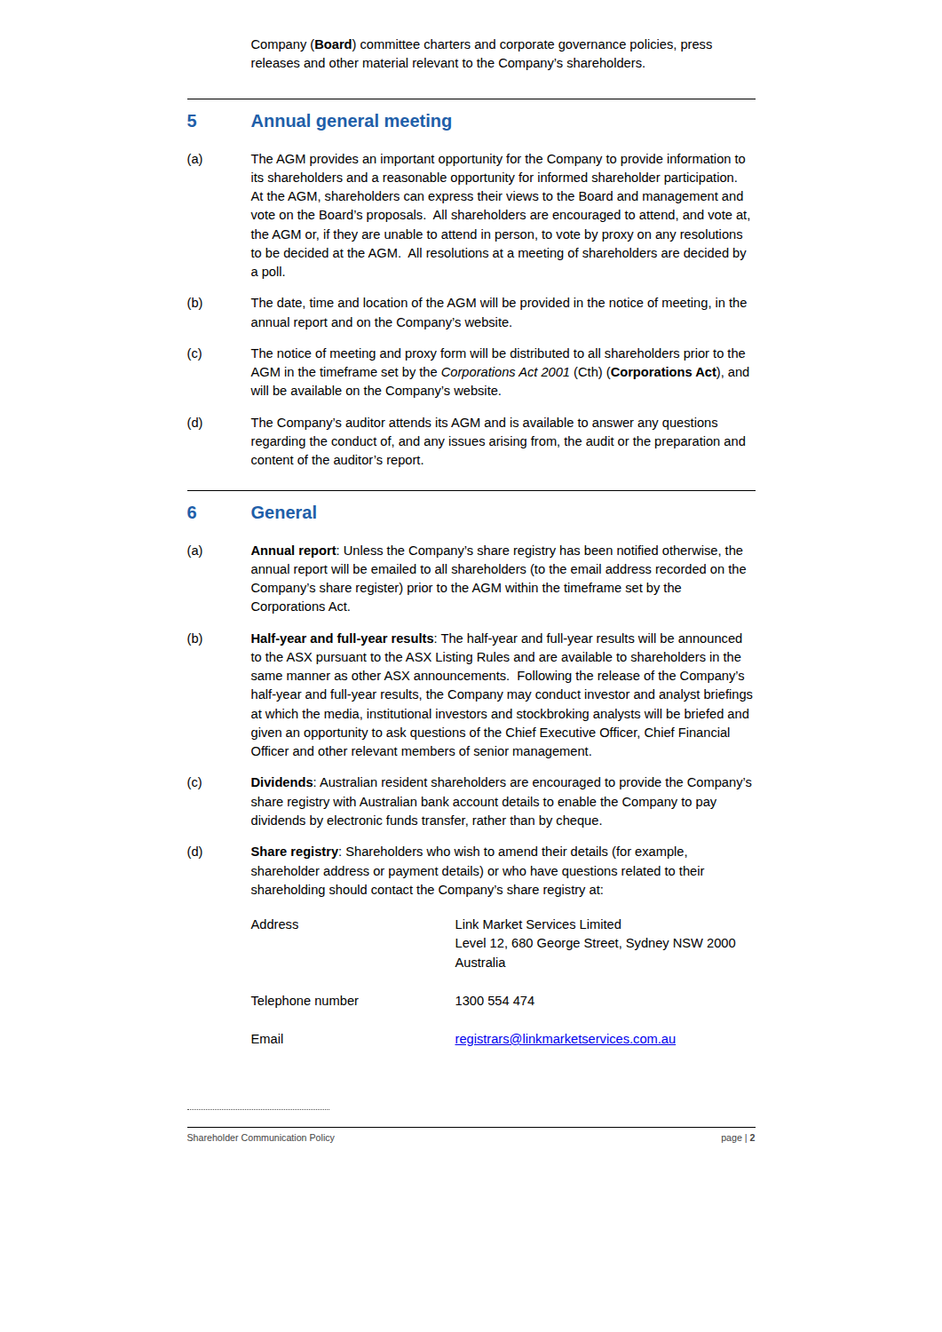Company (Board) committee charters and corporate governance policies, press releases and other material relevant to the Company’s shareholders.
5 Annual general meeting
(a)
The AGM provides an important opportunity for the Company to provide information to its shareholders and a reasonable opportunity for informed shareholder participation. At the AGM, shareholders can express their views to the Board and management and vote on the Board’s proposals. All shareholders are encouraged to attend, and vote at, the AGM or, if they are unable to attend in person, to vote by proxy on any resolutions to be decided at the AGM. All resolutions at a meeting of shareholders are decided by a poll.
(b)
The date, time and location of the AGM will be provided in the notice of meeting, in the annual report and on the Company’s website.
(c)
The notice of meeting and proxy form will be distributed to all shareholders prior to the AGM in the timeframe set by the Corporations Act 2001 (Cth) (Corporations Act), and will be available on the Company’s website.
(d)
The Company’s auditor attends its AGM and is available to answer any questions regarding the conduct of, and any issues arising from, the audit or the preparation and content of the auditor’s report.
6 General
(a)
Annual report: Unless the Company’s share registry has been notified otherwise, the annual report will be emailed to all shareholders (to the email address recorded on the Company’s share register) prior to the AGM within the timeframe set by the Corporations Act.
(b)
Half-year and full-year results: The half-year and full-year results will be announced to the ASX pursuant to the ASX Listing Rules and are available to shareholders in the same manner as other ASX announcements. Following the release of the Company’s half-year and full-year results, the Company may conduct investor and analyst briefings at which the media, institutional investors and stockbroking analysts will be briefed and given an opportunity to ask questions of the Chief Executive Officer, Chief Financial Officer and other relevant members of senior management.
(c)
Dividends: Australian resident shareholders are encouraged to provide the Company’s share registry with Australian bank account details to enable the Company to pay dividends by electronic funds transfer, rather than by cheque.
(d)
Share registry: Shareholders who wish to amend their details (for example, shareholder address or payment details) or who have questions related to their shareholding should contact the Company’s share registry at:
| Address | Link Market Services Limited Level 12, 680 George Street, Sydney NSW 2000 Australia |
| Telephone number | 1300 554 474 |
| Email | registrars@linkmarketservices.com.au |
Shareholder Communication Policy
page | 2